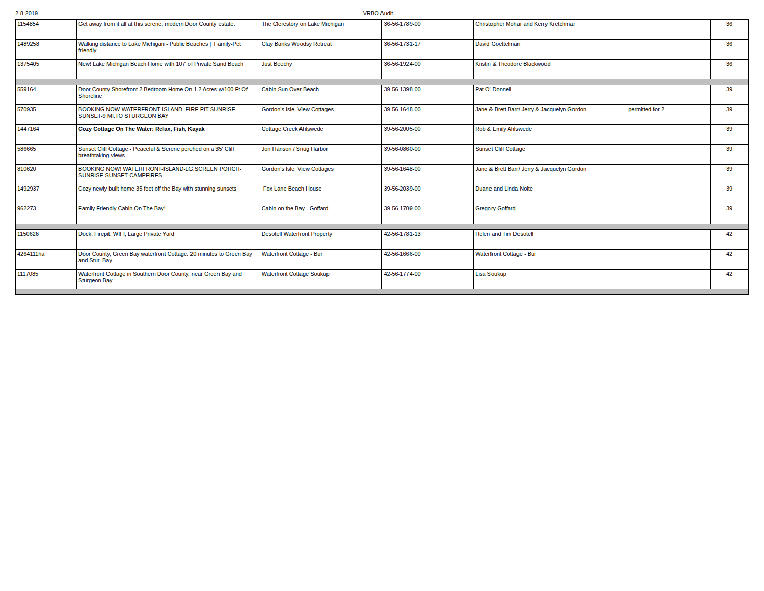2-8-2019
VRBO Audit
| 1154854 | Get away from it all at this serene, modern Door County estate. | The Clerestory on Lake Michigan | 36-56-1789-00 | Christopher Mohar and Kerry Kretchmar | | 36 |
| 1489258 | Walking distance to Lake Michigan - Public Beaches / Family-Pet friendly | Clay Banks Woodsy Retreat | 36-56-1731-17 | David Goettelman | | 36 |
| 1375405 | New! Lake Michigan Beach Home with 107' of Private Sand Beach | Just Beechy | 36-56-1924-00 | Kristin & Theodore Blackwood | | 36 |
| 559164 | Door County Shorefront 2 Bedroom Home On 1.2 Acres w/100 Ft Of Shoreline | Cabin Sun Over Beach | 39-56-1398-00 | Pat O' Donnell | | 39 |
| 570935 | BOOKING NOW-WATERFRONT-ISLAND- FIRE PIT-SUNRISE SUNSET-9 MI.TO STURGEON BAY | Gordon's Isle View Cottages | 39-56-1648-00 | Jane & Brett Barr/ Jerry & Jacquelyn Gordon | permitted for 2 | 39 |
| 1447164 | Cozy Cottage On The Water: Relax, Fish, Kayak | Cottage Creek Ahlswede | 39-56-2005-00 | Rob & Emily Ahlswede | | 39 |
| 586665 | Sunset Cliff Cottage - Peaceful & Serene perched on a 35' Cliff breathtaking views | Jon Hanson / Snug Harbor | 39-56-0860-00 | Sunset Cliff Cottage | | 39 |
| 810620 | BOOKING NOW! WATERFRONT-ISLAND-LG.SCREEN PORCH-SUNRISE-SUNSET-CAMPFIRES | Gordon's Isle View Cottages | 39-56-1648-00 | Jane & Brett Barr/ Jerry & Jacquelyn Gordon | | 39 |
| 1492937 | Cozy newly built home 35 feet off the Bay with stunning sunsets | Fox Lane Beach House | 39-56-2039-00 | Duane and Linda Nolte | | 39 |
| 962273 | Family Friendly Cabin On The Bay! | Cabin on the Bay - Goffard | 39-56-1709-00 | Gregory Goffard | | 39 |
| 1150626 | Dock, Firepit, WIFI, Large Private Yard | Desotell Waterfront Property | 42-56-1781-13 | Helen and Tim Desotell | | 42 |
| 4264111ha | Door County, Green Bay waterfront Cottage. 20 minutes to Green Bay and Stur. Bay | Waterfront Cottage - Bur | 42-56-1666-00 | Waterfront Cottage - Bur | | 42 |
| 1117085 | Waterfront Cottage in Southern Door County, near Green Bay and Sturgeon Bay | Waterfront Cottage Soukup | 42-56-1774-00 | Lisa Soukup | | 42 |